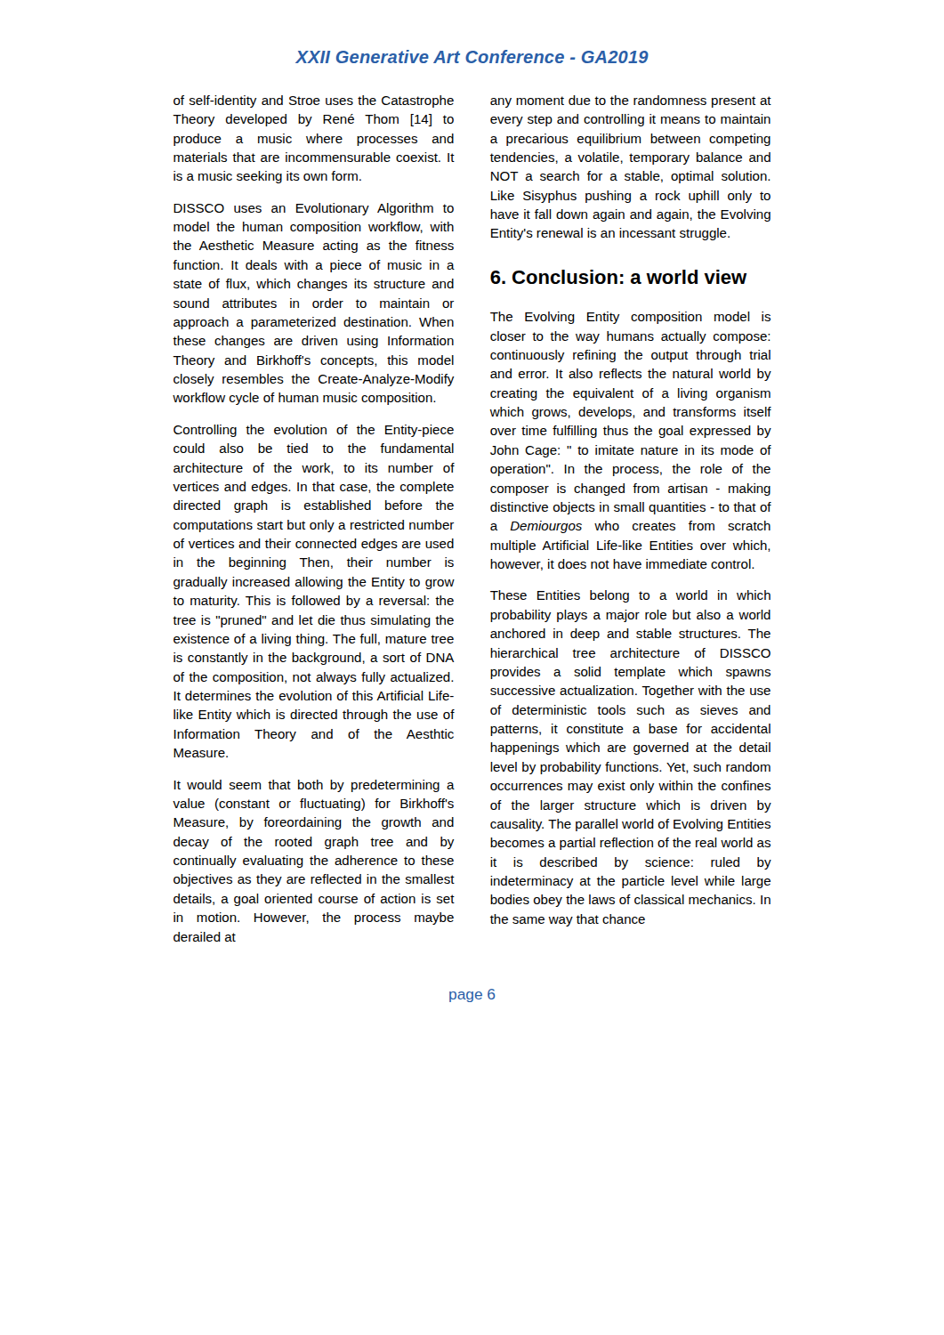XXII Generative Art Conference - GA2019
of self-identity and Stroe uses the Catastrophe Theory developed by René Thom [14] to produce a music where processes and materials that are incommensurable coexist. It is a music seeking its own form.
DISSCO uses an Evolutionary Algorithm to model the human composition workflow, with the Aesthetic Measure acting as the fitness function. It deals with a piece of music in a state of flux, which changes its structure and sound attributes in order to maintain or approach a parameterized destination. When these changes are driven using Information Theory and Birkhoff's concepts, this model closely resembles the Create-Analyze-Modify workflow cycle of human music composition.
Controlling the evolution of the Entity-piece could also be tied to the fundamental architecture of the work, to its number of vertices and edges. In that case, the complete directed graph is established before the computations start but only a restricted number of vertices and their connected edges are used in the beginning Then, their number is gradually increased allowing the Entity to grow to maturity. This is followed by a reversal: the tree is "pruned" and let die thus simulating the existence of a living thing. The full, mature tree is constantly in the background, a sort of DNA of the composition, not always fully actualized. It determines the evolution of this Artificial Life-like Entity which is directed through the use of Information Theory and of the Aesthtic Measure.
It would seem that both by predetermining a value (constant or fluctuating) for Birkhoff's Measure, by foreordaining the growth and decay of the rooted graph tree and by continually evaluating the adherence to these objectives as they are reflected in the smallest details, a goal oriented course of action is set in motion. However, the process maybe derailed at
any moment due to the randomness present at every step and controlling it means to maintain a precarious equilibrium between competing tendencies, a volatile, temporary balance and NOT a search for a stable, optimal solution. Like Sisyphus pushing a rock uphill only to have it fall down again and again, the Evolving Entity's renewal is an incessant struggle.
6. Conclusion: a world view
The Evolving Entity composition model is closer to the way humans actually compose: continuously refining the output through trial and error. It also reflects the natural world by creating the equivalent of a living organism which grows, develops, and transforms itself over time fulfilling thus the goal expressed by John Cage: " to imitate nature in its mode of operation". In the process, the role of the composer is changed from artisan - making distinctive objects in small quantities - to that of a Demiourgos who creates from scratch multiple Artificial Life-like Entities over which, however, it does not have immediate control.
These Entities belong to a world in which probability plays a major role but also a world anchored in deep and stable structures. The hierarchical tree architecture of DISSCO provides a solid template which spawns successive actualization. Together with the use of deterministic tools such as sieves and patterns, it constitute a base for accidental happenings which are governed at the detail level by probability functions. Yet, such random occurrences may exist only within the confines of the larger structure which is driven by causality. The parallel world of Evolving Entities becomes a partial reflection of the real world as it is described by science: ruled by indeterminacy at the particle level while large bodies obey the laws of classical mechanics. In the same way that chance
page 6